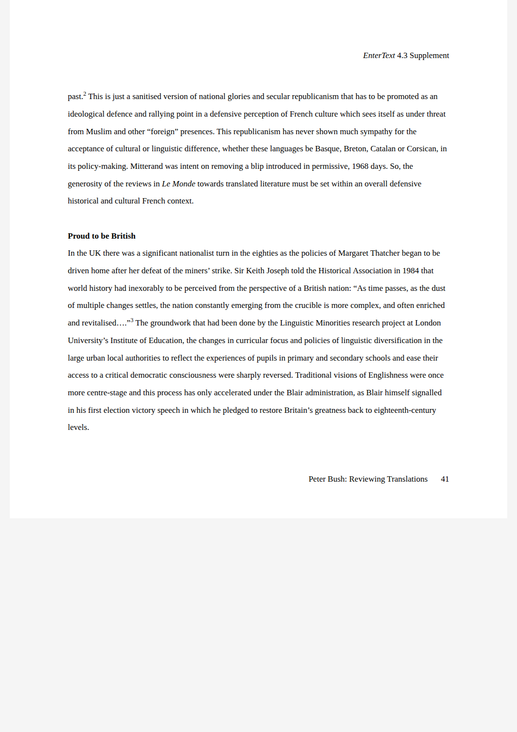EnterText 4.3 Supplement
past.2 This is just a sanitised version of national glories and secular republicanism that has to be promoted as an ideological defence and rallying point in a defensive perception of French culture which sees itself as under threat from Muslim and other “foreign” presences. This republicanism has never shown much sympathy for the acceptance of cultural or linguistic difference, whether these languages be Basque, Breton, Catalan or Corsican, in its policy-making. Mitterand was intent on removing a blip introduced in permissive, 1968 days. So, the generosity of the reviews in Le Monde towards translated literature must be set within an overall defensive historical and cultural French context.
Proud to be British
In the UK there was a significant nationalist turn in the eighties as the policies of Margaret Thatcher began to be driven home after her defeat of the miners’ strike. Sir Keith Joseph told the Historical Association in 1984 that world history had inexorably to be perceived from the perspective of a British nation: “As time passes, as the dust of multiple changes settles, the nation constantly emerging from the crucible is more complex, and often enriched and revitalised….”3 The groundwork that had been done by the Linguistic Minorities research project at London University’s Institute of Education, the changes in curricular focus and policies of linguistic diversification in the large urban local authorities to reflect the experiences of pupils in primary and secondary schools and ease their access to a critical democratic consciousness were sharply reversed. Traditional visions of Englishness were once more centre-stage and this process has only accelerated under the Blair administration, as Blair himself signalled in his first election victory speech in which he pledged to restore Britain’s greatness back to eighteenth-century levels.
Peter Bush: Reviewing Translations41